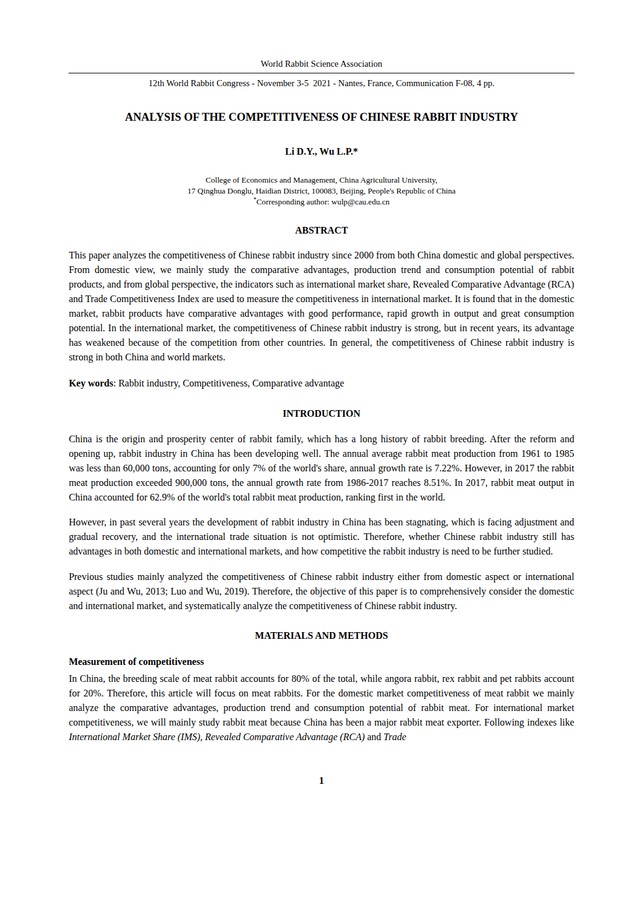World Rabbit Science Association
12th World Rabbit Congress - November 3-5 2021 - Nantes, France, Communication F-08, 4 pp.
ANALYSIS OF THE COMPETITIVENESS OF CHINESE RABBIT INDUSTRY
Li D.Y., Wu L.P.*
College of Economics and Management, China Agricultural University,
17 Qinghua Donglu, Haidian District, 100083, Beijing, People's Republic of China
*Corresponding author: wulp@cau.edu.cn
ABSTRACT
This paper analyzes the competitiveness of Chinese rabbit industry since 2000 from both China domestic and global perspectives. From domestic view, we mainly study the comparative advantages, production trend and consumption potential of rabbit products, and from global perspective, the indicators such as international market share, Revealed Comparative Advantage (RCA) and Trade Competitiveness Index are used to measure the competitiveness in international market. It is found that in the domestic market, rabbit products have comparative advantages with good performance, rapid growth in output and great consumption potential. In the international market, the competitiveness of Chinese rabbit industry is strong, but in recent years, its advantage has weakened because of the competition from other countries. In general, the competitiveness of Chinese rabbit industry is strong in both China and world markets.
Key words: Rabbit industry, Competitiveness, Comparative advantage
INTRODUCTION
China is the origin and prosperity center of rabbit family, which has a long history of rabbit breeding. After the reform and opening up, rabbit industry in China has been developing well. The annual average rabbit meat production from 1961 to 1985 was less than 60,000 tons, accounting for only 7% of the world's share, annual growth rate is 7.22%. However, in 2017 the rabbit meat production exceeded 900,000 tons, the annual growth rate from 1986-2017 reaches 8.51%. In 2017, rabbit meat output in China accounted for 62.9% of the world's total rabbit meat production, ranking first in the world.
However, in past several years the development of rabbit industry in China has been stagnating, which is facing adjustment and gradual recovery, and the international trade situation is not optimistic. Therefore, whether Chinese rabbit industry still has advantages in both domestic and international markets, and how competitive the rabbit industry is need to be further studied.
Previous studies mainly analyzed the competitiveness of Chinese rabbit industry either from domestic aspect or international aspect (Ju and Wu, 2013; Luo and Wu, 2019). Therefore, the objective of this paper is to comprehensively consider the domestic and international market, and systematically analyze the competitiveness of Chinese rabbit industry.
MATERIALS AND METHODS
Measurement of competitiveness
In China, the breeding scale of meat rabbit accounts for 80% of the total, while angora rabbit, rex rabbit and pet rabbits account for 20%. Therefore, this article will focus on meat rabbits. For the domestic market competitiveness of meat rabbit we mainly analyze the comparative advantages, production trend and consumption potential of rabbit meat. For international market competitiveness, we will mainly study rabbit meat because China has been a major rabbit meat exporter. Following indexes like International Market Share (IMS), Revealed Comparative Advantage (RCA) and Trade
1